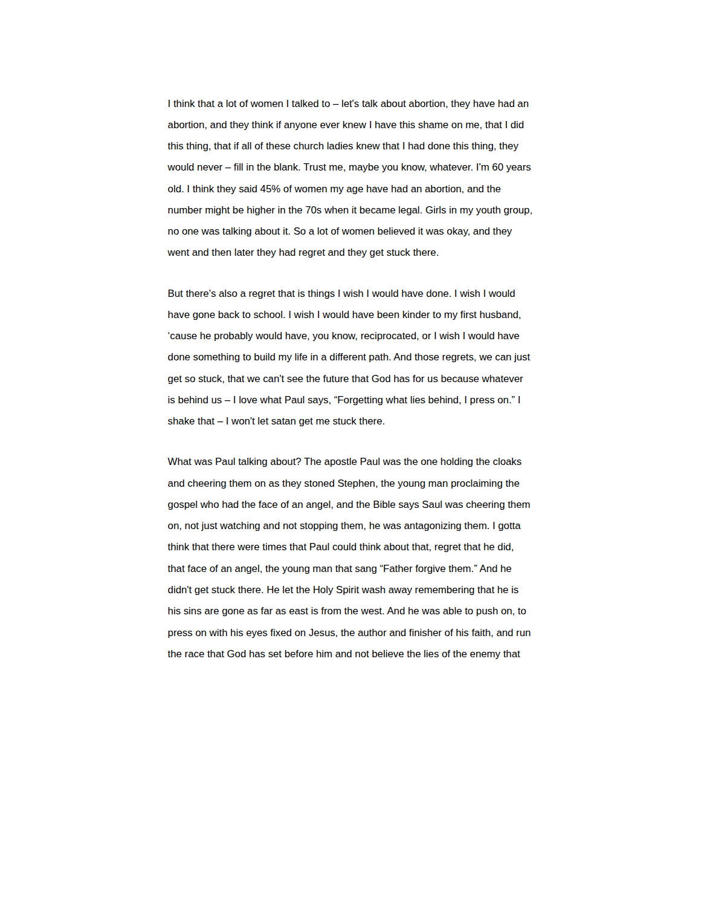I think that a lot of women I talked to – let's talk about abortion, they have had an abortion, and they think if anyone ever knew I have this shame on me, that I did this thing, that if all of these church ladies knew that I had done this thing, they would never – fill in the blank. Trust me, maybe you know, whatever. I'm 60 years old. I think they said 45% of women my age have had an abortion, and the number might be higher in the 70s when it became legal. Girls in my youth group, no one was talking about it. So a lot of women believed it was okay, and they went and then later they had regret and they get stuck there.
But there's also a regret that is things I wish I would have done. I wish I would have gone back to school. I wish I would have been kinder to my first husband, ‘cause he probably would have, you know, reciprocated, or I wish I would have done something to build my life in a different path. And those regrets, we can just get so stuck, that we can't see the future that God has for us because whatever is behind us – I love what Paul says, “Forgetting what lies behind, I press on.” I shake that – I won't let satan get me stuck there.
What was Paul talking about? The apostle Paul was the one holding the cloaks and cheering them on as they stoned Stephen, the young man proclaiming the gospel who had the face of an angel, and the Bible says Saul was cheering them on, not just watching and not stopping them, he was antagonizing them. I gotta think that there were times that Paul could think about that, regret that he did, that face of an angel, the young man that sang “Father forgive them.” And he didn't get stuck there. He let the Holy Spirit wash away remembering that he is his sins are gone as far as east is from the west. And he was able to push on, to press on with his eyes fixed on Jesus, the author and finisher of his faith, and run the race that God has set before him and not believe the lies of the enemy that